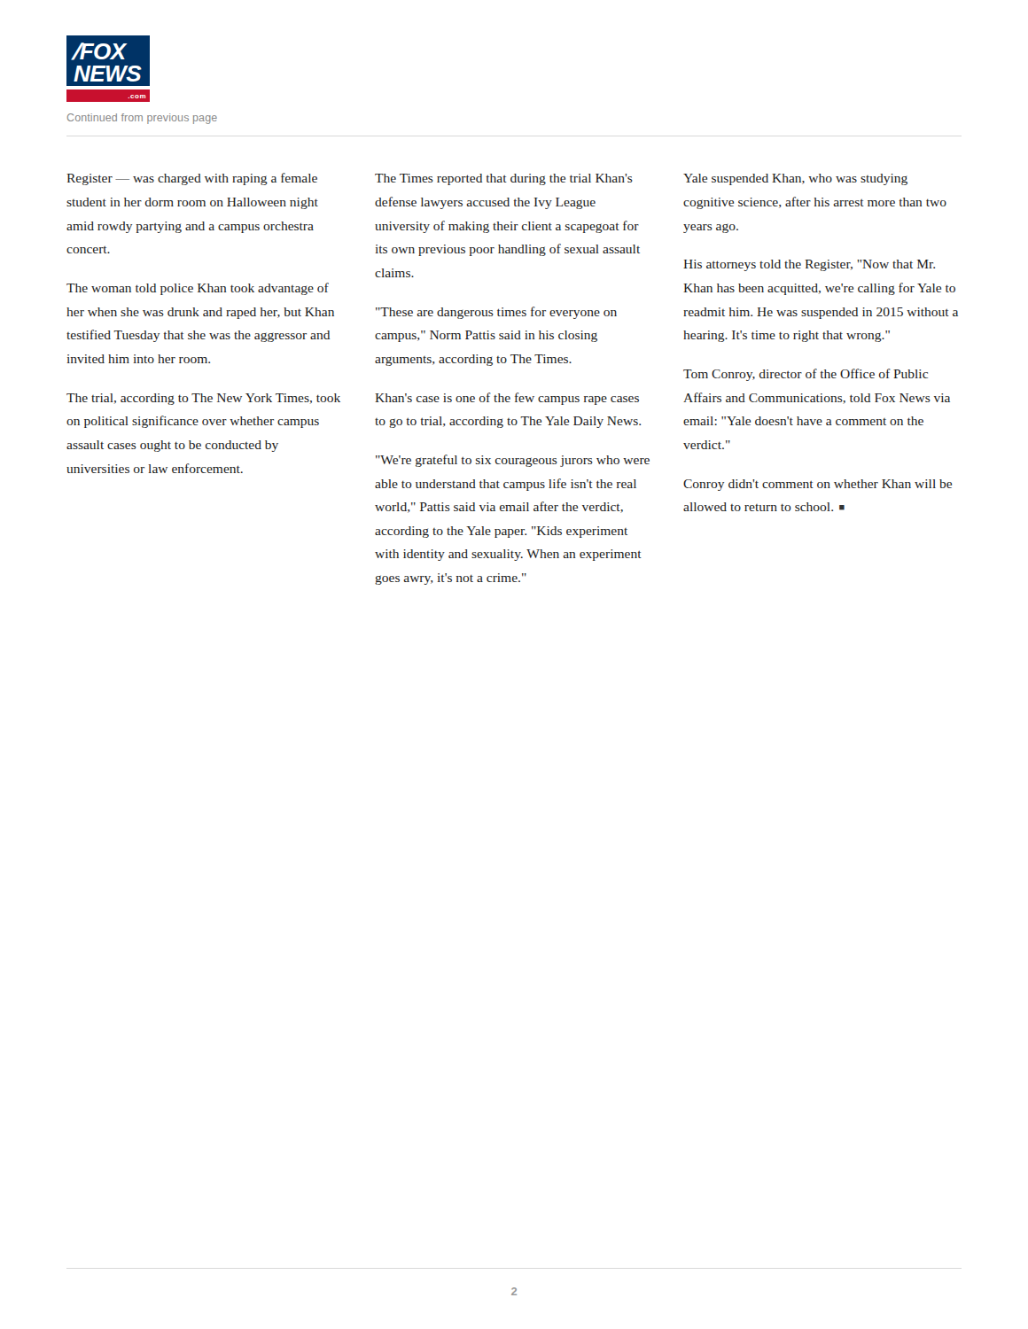/FOX
NEWS
.com
Continued from previous page
Register — was charged with raping a female student in her dorm room on Halloween night amid rowdy partying and a campus orchestra concert.
The woman told police Khan took advantage of her when she was drunk and raped her, but Khan testified Tuesday that she was the aggressor and invited him into her room.
The trial, according to The New York Times, took on political significance over whether campus assault cases ought to be conducted by universities or law enforcement.
The Times reported that during the trial Khan's defense lawyers accused the Ivy League university of making their client a scapegoat for its own previous poor handling of sexual assault claims.
"These are dangerous times for everyone on campus," Norm Pattis said in his closing arguments, according to The Times.
Khan's case is one of the few campus rape cases to go to trial, according to The Yale Daily News.
"We're grateful to six courageous jurors who were able to understand that campus life isn't the real world," Pattis said via email after the verdict, according to the Yale paper. "Kids experiment with identity and sexuality. When an experiment goes awry, it's not a crime."
Yale suspended Khan, who was studying cognitive science, after his arrest more than two years ago.
His attorneys told the Register, "Now that Mr. Khan has been acquitted, we're calling for Yale to readmit him. He was suspended in 2015 without a hearing. It's time to right that wrong."
Tom Conroy, director of the Office of Public Affairs and Communications, told Fox News via email: "Yale doesn't have a comment on the verdict."
Conroy didn't comment on whether Khan will be allowed to return to school.
2